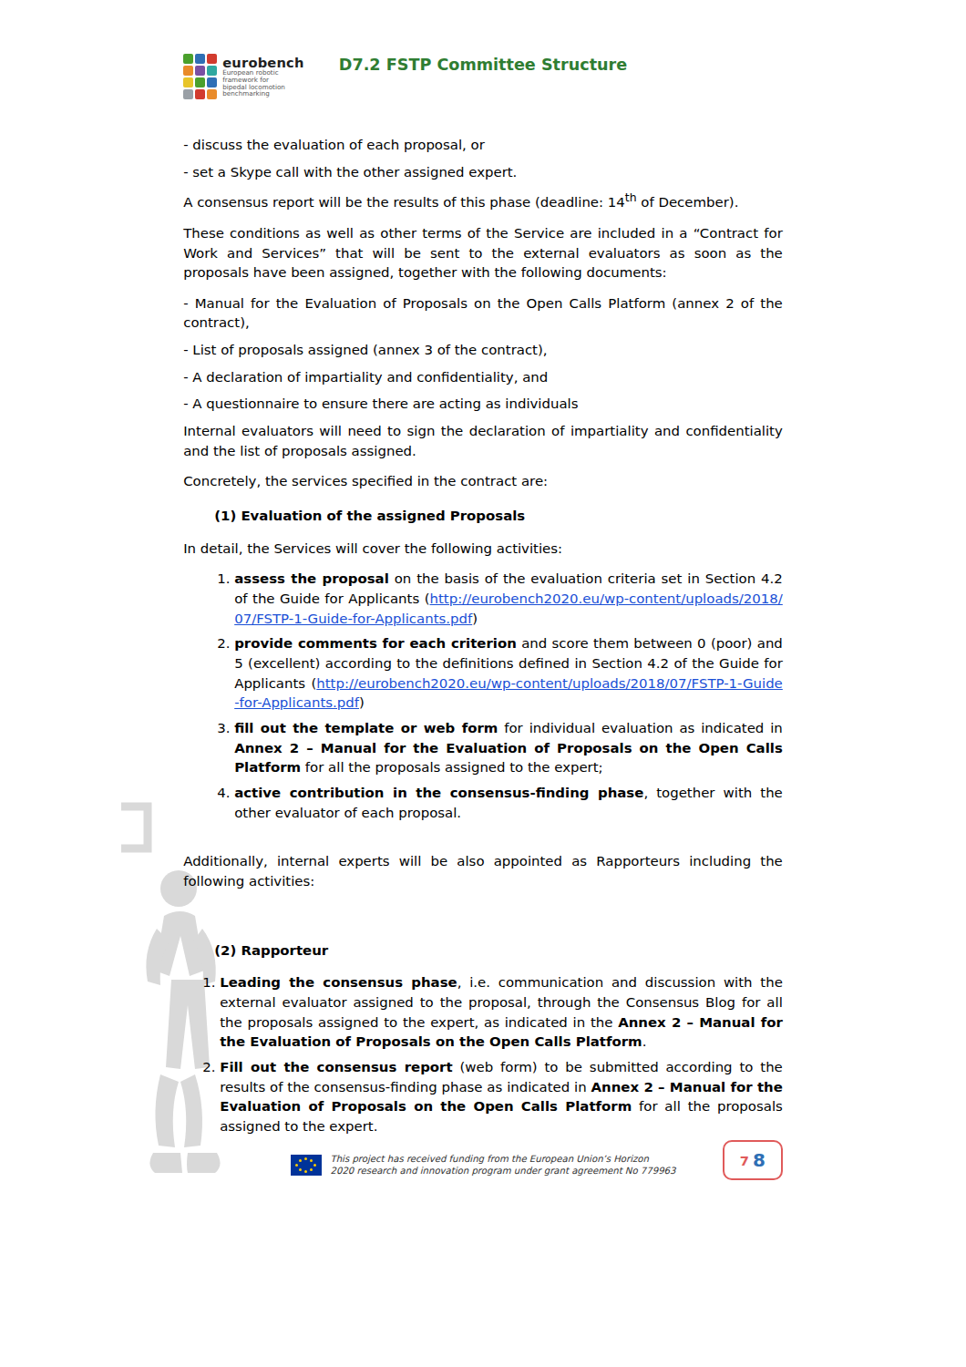eurobench European robotic framework for bipedal locomotion benchmarking
D7.2 FSTP Committee Structure
- discuss the evaluation of each proposal, or
- set a Skype call with the other assigned expert.
A consensus report will be the results of this phase (deadline: 14th of December).
These conditions as well as other terms of the Service are included in a “Contract for Work and Services” that will be sent to the external evaluators as soon as the proposals have been assigned, together with the following documents:
- Manual for the Evaluation of Proposals on the Open Calls Platform (annex 2 of the contract),
- List of proposals assigned (annex 3 of the contract),
- A declaration of impartiality and confidentiality, and
- A questionnaire to ensure there are acting as individuals
Internal evaluators will need to sign the declaration of impartiality and confidentiality and the list of proposals assigned.
Concretely, the services specified in the contract are:
(1) Evaluation of the assigned Proposals
In detail, the Services will cover the following activities:
assess the proposal on the basis of the evaluation criteria set in Section 4.2 of the Guide for Applicants (http://eurobench2020.eu/wp-content/uploads/2018/07/FSTP-1-Guide-for-Applicants.pdf)
provide comments for each criterion and score them between 0 (poor) and 5 (excellent) according to the definitions defined in Section 4.2 of the Guide for Applicants (http://eurobench2020.eu/wp-content/uploads/2018/07/FSTP-1-Guide-for-Applicants.pdf)
fill out the template or web form for individual evaluation as indicated in Annex 2 – Manual for the Evaluation of Proposals on the Open Calls Platform for all the proposals assigned to the expert;
active contribution in the consensus-finding phase, together with the other evaluator of each proposal.
Additionally, internal experts will be also appointed as Rapporteurs including the following activities:
(2) Rapporteur
Leading the consensus phase, i.e. communication and discussion with the external evaluator assigned to the proposal, through the Consensus Blog for all the proposals assigned to the expert, as indicated in the Annex 2 – Manual for the Evaluation of Proposals on the Open Calls Platform.
Fill out the consensus report (web form) to be submitted according to the results of the consensus-finding phase as indicated in Annex 2 – Manual for the Evaluation of Proposals on the Open Calls Platform for all the proposals assigned to the expert.
This project has received funding from the European Union’s Horizon
2020 research and innovation program under grant agreement No 779963
78